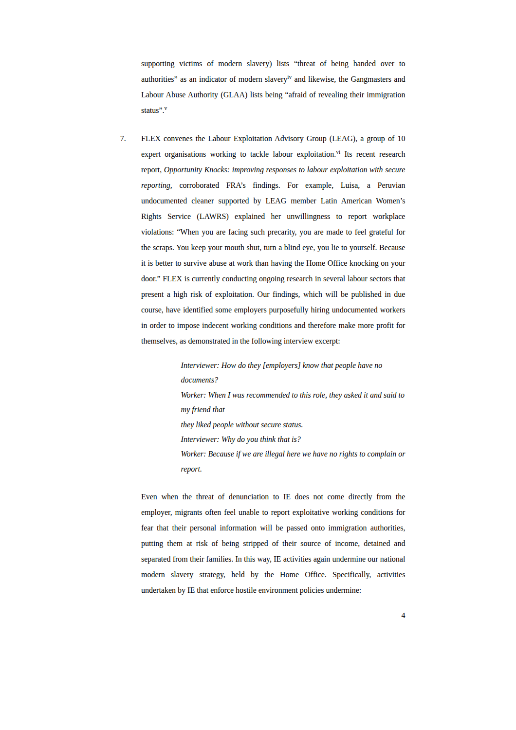supporting victims of modern slavery) lists “threat of being handed over to authorities” as an indicator of modern slaveryiv and likewise, the Gangmasters and Labour Abuse Authority (GLAA) lists being “afraid of revealing their immigration status”.v
FLEX convenes the Labour Exploitation Advisory Group (LEAG), a group of 10 expert organisations working to tackle labour exploitation.vi Its recent research report, Opportunity Knocks: improving responses to labour exploitation with secure reporting, corroborated FRA’s findings. For example, Luisa, a Peruvian undocumented cleaner supported by LEAG member Latin American Women’s Rights Service (LAWRS) explained her unwillingness to report workplace violations: “When you are facing such precarity, you are made to feel grateful for the scraps. You keep your mouth shut, turn a blind eye, you lie to yourself. Because it is better to survive abuse at work than having the Home Office knocking on your door.” FLEX is currently conducting ongoing research in several labour sectors that present a high risk of exploitation. Our findings, which will be published in due course, have identified some employers purposefully hiring undocumented workers in order to impose indecent working conditions and therefore make more profit for themselves, as demonstrated in the following interview excerpt:
Interviewer: How do they [employers] know that people have no documents?
Worker: When I was recommended to this role, they asked it and said to my friend that
they liked people without secure status.
Interviewer: Why do you think that is?
Worker: Because if we are illegal here we have no rights to complain or report.
Even when the threat of denunciation to IE does not come directly from the employer, migrants often feel unable to report exploitative working conditions for fear that their personal information will be passed onto immigration authorities, putting them at risk of being stripped of their source of income, detained and separated from their families. In this way, IE activities again undermine our national modern slavery strategy, held by the Home Office. Specifically, activities undertaken by IE that enforce hostile environment policies undermine:
4